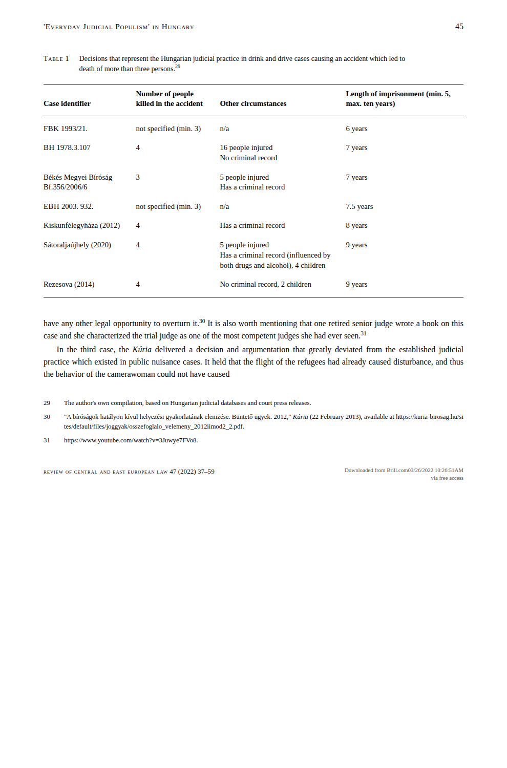'Everyday Judicial Populism' in Hungary 45
Table 1 Decisions that represent the Hungarian judicial practice in drink and drive cases causing an accident which led to death of more than three persons.29
| Case identifier | Number of people killed in the accident | Other circumstances | Length of imprisonment (min. 5, max. ten years) |
| --- | --- | --- | --- |
| FBK 1993/21. | not specified (min. 3) | n/a | 6 years |
| BH 1978.3.107 | 4 | 16 people injured No criminal record | 7 years |
| Békés Megyei Bíróság Bf.356/2006/6 | 3 | 5 people injured Has a criminal record | 7 years |
| EBH 2003. 932. | not specified (min. 3) | n/a | 7.5 years |
| Kiskunfélegyháza (2012) | 4 | Has a criminal record | 8 years |
| Sátoraljaújhely (2020) | 4 | 5 people injured Has a criminal record (influenced by both drugs and alcohol), 4 children | 9 years |
| Rezesova (2014) | 4 | No criminal record, 2 children | 9 years |
have any other legal opportunity to overturn it.30 It is also worth mentioning that one retired senior judge wrote a book on this case and she characterized the trial judge as one of the most competent judges she had ever seen.31
In the third case, the Kúria delivered a decision and argumentation that greatly deviated from the established judicial practice which existed in public nuisance cases. It held that the flight of the refugees had already caused disturbance, and thus the behavior of the camerawoman could not have caused
29 The author's own compilation, based on Hungarian judicial databases and court press releases.
30 "A bíróságok hatályon kívül helyezési gyakorlatának elemzése. Büntető ügyek. 2012," Kúria (22 February 2013), available at https://kuria-birosag.hu/sites/default/files/joggyak/osszefoglalo_velemeny_2012iimod2_2.pdf.
31 https://www.youtube.com/watch?v=3Juwye7FVo8.
review of central and east european law 47 (2022) 37–59 Downloaded from Brill.com03/26/2022 10:26:51AM
via free access